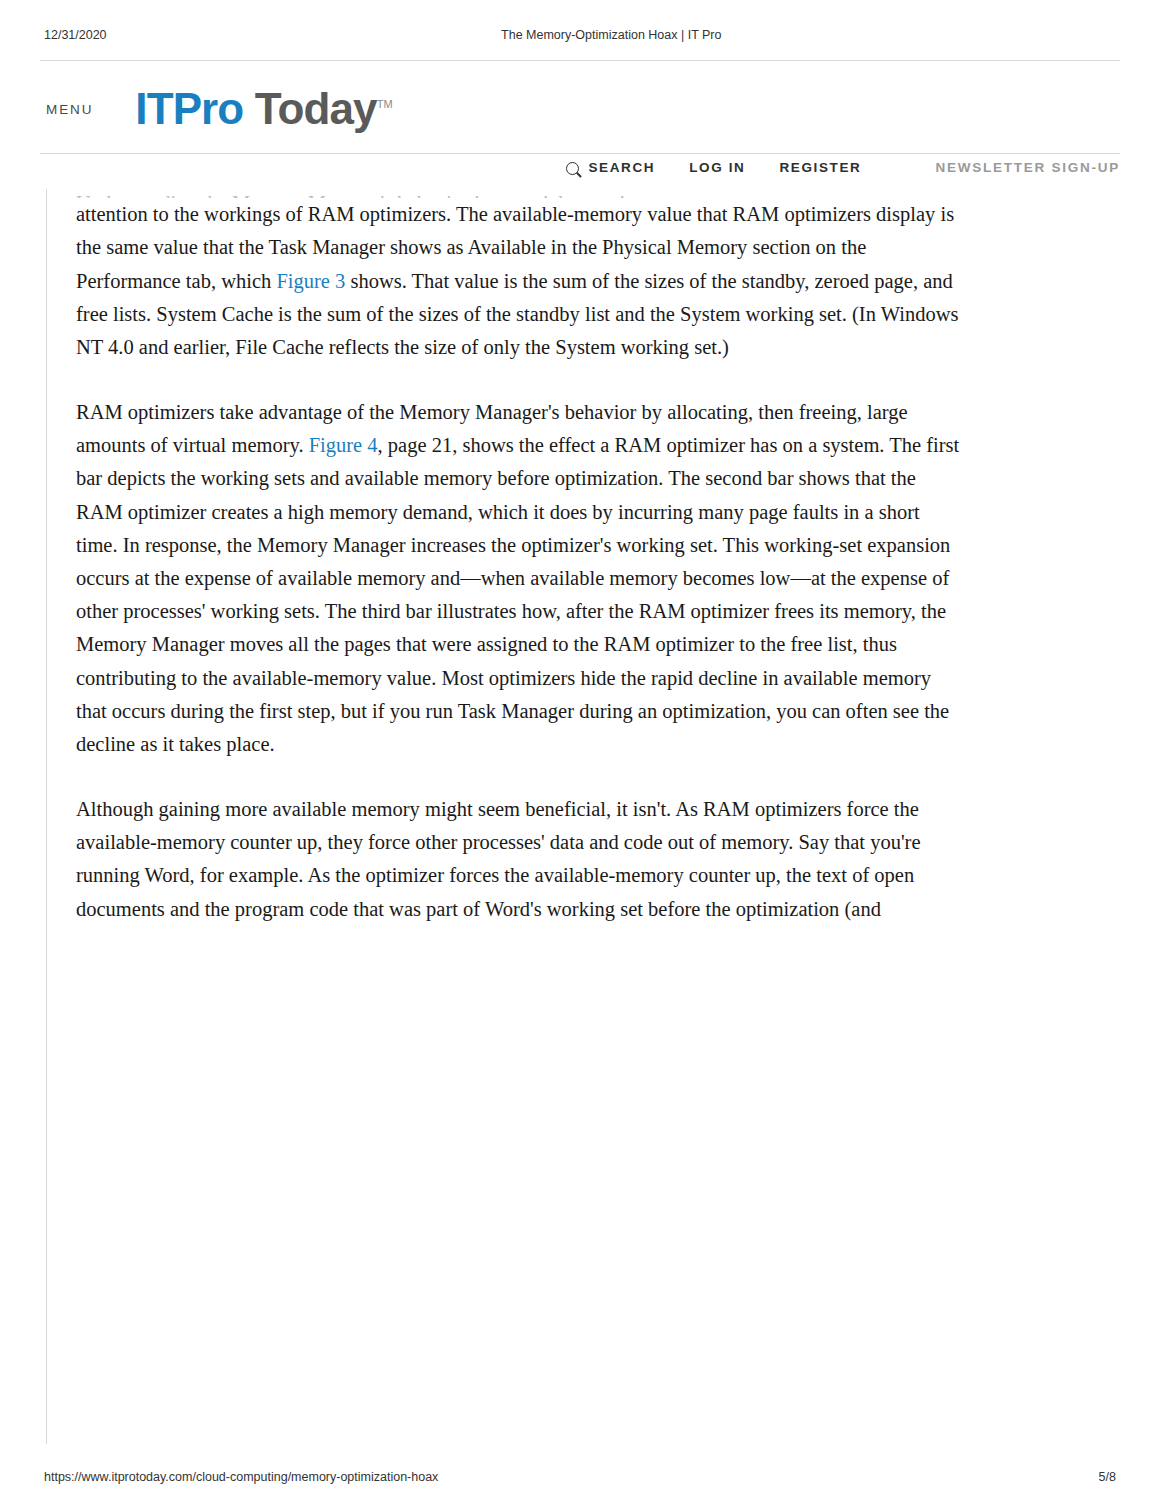12/31/2020 The Memory-Optimization Hoax | IT Pro
MENU
IT Pro Today TM
SEARCH LOG IN REGISTER NEWSLETTER SIGN-UP
Understanding the Memory Manager's behavior is essential to paying attention to the workings of RAM optimizers. The available-memory value that RAM optimizers display is the same value that the Task Manager shows as Available in the Physical Memory section on the Performance tab, which Figure 3 shows. That value is the sum of the sizes of the standby, zeroed page, and free lists. System Cache is the sum of the sizes of the standby list and the System working set. (In Windows NT 4.0 and earlier, File Cache reflects the size of only the System working set.)
RAM optimizers take advantage of the Memory Manager's behavior by allocating, then freeing, large amounts of virtual memory. Figure 4, page 21, shows the effect a RAM optimizer has on a system. The first bar depicts the working sets and available memory before optimization. The second bar shows that the RAM optimizer creates a high memory demand, which it does by incurring many page faults in a short time. In response, the Memory Manager increases the optimizer's working set. This working-set expansion occurs at the expense of available memory and—when available memory becomes low—at the expense of other processes' working sets. The third bar illustrates how, after the RAM optimizer frees its memory, the Memory Manager moves all the pages that were assigned to the RAM optimizer to the free list, thus contributing to the available-memory value. Most optimizers hide the rapid decline in available memory that occurs during the first step, but if you run Task Manager during an optimization, you can often see the decline as it takes place.
Although gaining more available memory might seem beneficial, it isn't. As RAM optimizers force the available-memory counter up, they force other processes' data and code out of memory. Say that you're running Word, for example. As the optimizer forces the available-memory counter up, the text of open documents and the program code that was part of Word's working set before the optimization (and
https://www.itprotoday.com/cloud-computing/memory-optimization-hoax 5/8